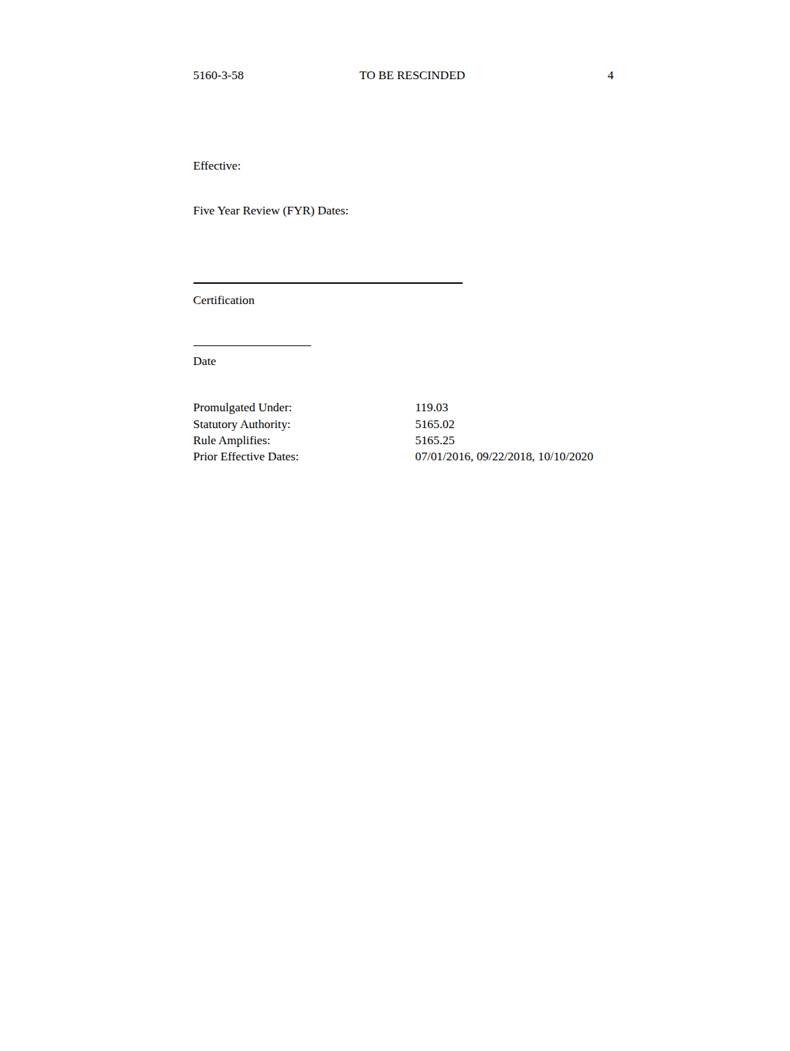5160-3-58
TO BE RESCINDED
4
Effective:
Five Year Review (FYR) Dates:
Certification
Date
| Promulgated Under: | 119.03 |
| Statutory Authority: | 5165.02 |
| Rule Amplifies: | 5165.25 |
| Prior Effective Dates: | 07/01/2016, 09/22/2018, 10/10/2020 |